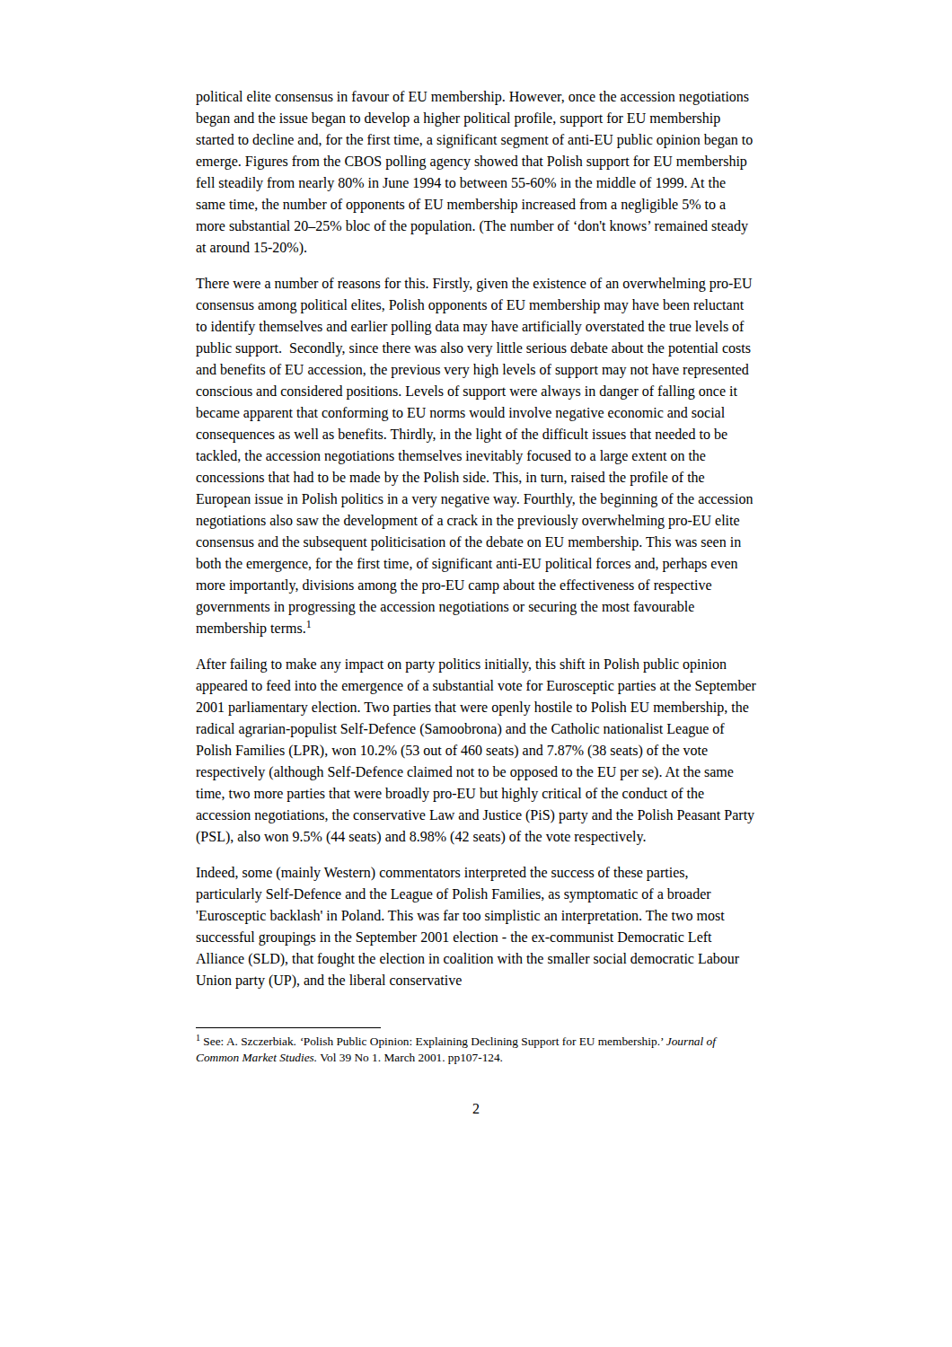political elite consensus in favour of EU membership. However, once the accession negotiations began and the issue began to develop a higher political profile, support for EU membership started to decline and, for the first time, a significant segment of anti-EU public opinion began to emerge. Figures from the CBOS polling agency showed that Polish support for EU membership fell steadily from nearly 80% in June 1994 to between 55-60% in the middle of 1999. At the same time, the number of opponents of EU membership increased from a negligible 5% to a more substantial 20–25% bloc of the population. (The number of ‘don't knows’ remained steady at around 15-20%).
There were a number of reasons for this. Firstly, given the existence of an overwhelming pro-EU consensus among political elites, Polish opponents of EU membership may have been reluctant to identify themselves and earlier polling data may have artificially overstated the true levels of public support. Secondly, since there was also very little serious debate about the potential costs and benefits of EU accession, the previous very high levels of support may not have represented conscious and considered positions. Levels of support were always in danger of falling once it became apparent that conforming to EU norms would involve negative economic and social consequences as well as benefits. Thirdly, in the light of the difficult issues that needed to be tackled, the accession negotiations themselves inevitably focused to a large extent on the concessions that had to be made by the Polish side. This, in turn, raised the profile of the European issue in Polish politics in a very negative way. Fourthly, the beginning of the accession negotiations also saw the development of a crack in the previously overwhelming pro-EU elite consensus and the subsequent politicisation of the debate on EU membership. This was seen in both the emergence, for the first time, of significant anti-EU political forces and, perhaps even more importantly, divisions among the pro-EU camp about the effectiveness of respective governments in progressing the accession negotiations or securing the most favourable membership terms.1
After failing to make any impact on party politics initially, this shift in Polish public opinion appeared to feed into the emergence of a substantial vote for Eurosceptic parties at the September 2001 parliamentary election. Two parties that were openly hostile to Polish EU membership, the radical agrarian-populist Self-Defence (Samoobrona) and the Catholic nationalist League of Polish Families (LPR), won 10.2% (53 out of 460 seats) and 7.87% (38 seats) of the vote respectively (although Self-Defence claimed not to be opposed to the EU per se). At the same time, two more parties that were broadly pro-EU but highly critical of the conduct of the accession negotiations, the conservative Law and Justice (PiS) party and the Polish Peasant Party (PSL), also won 9.5% (44 seats) and 8.98% (42 seats) of the vote respectively.
Indeed, some (mainly Western) commentators interpreted the success of these parties, particularly Self-Defence and the League of Polish Families, as symptomatic of a broader 'Eurosceptic backlash' in Poland. This was far too simplistic an interpretation. The two most successful groupings in the September 2001 election - the ex-communist Democratic Left Alliance (SLD), that fought the election in coalition with the smaller social democratic Labour Union party (UP), and the liberal conservative
1 See: A. Szczerbiak. ‘Polish Public Opinion: Explaining Declining Support for EU membership.’ Journal of Common Market Studies. Vol 39 No 1. March 2001. pp107-124.
2